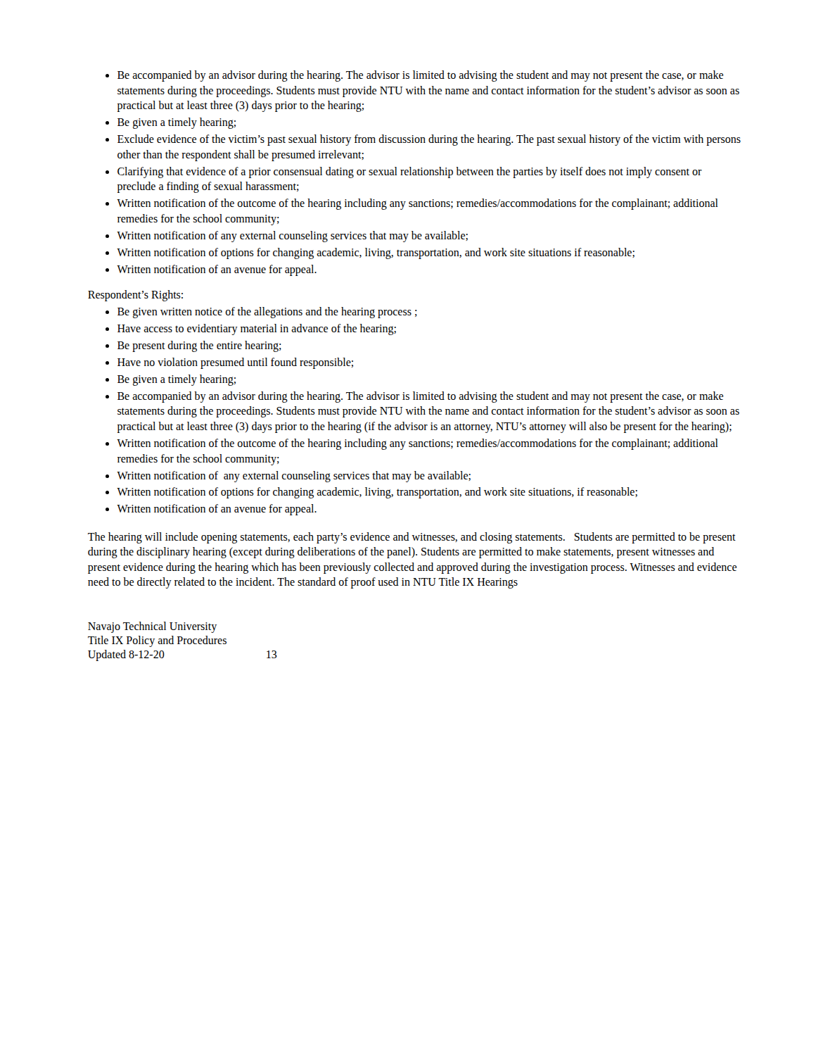Be accompanied by an advisor during the hearing. The advisor is limited to advising the student and may not present the case, or make statements during the proceedings. Students must provide NTU with the name and contact information for the student’s advisor as soon as practical but at least three (3) days prior to the hearing;
Be given a timely hearing;
Exclude evidence of the victim’s past sexual history from discussion during the hearing. The past sexual history of the victim with persons other than the respondent shall be presumed irrelevant;
Clarifying that evidence of a prior consensual dating or sexual relationship between the parties by itself does not imply consent or preclude a finding of sexual harassment;
Written notification of the outcome of the hearing including any sanctions; remedies/accommodations for the complainant; additional remedies for the school community;
Written notification of any external counseling services that may be available;
Written notification of options for changing academic, living, transportation, and work site situations if reasonable;
Written notification of an avenue for appeal.
Respondent’s Rights:
Be given written notice of the allegations and the hearing process ;
Have access to evidentiary material in advance of the hearing;
Be present during the entire hearing;
Have no violation presumed until found responsible;
Be given a timely hearing;
Be accompanied by an advisor during the hearing. The advisor is limited to advising the student and may not present the case, or make statements during the proceedings. Students must provide NTU with the name and contact information for the student’s advisor as soon as practical but at least three (3) days prior to the hearing (if the advisor is an attorney, NTU’s attorney will also be present for the hearing);
Written notification of the outcome of the hearing including any sanctions; remedies/accommodations for the complainant; additional remedies for the school community;
Written notification of any external counseling services that may be available;
Written notification of options for changing academic, living, transportation, and work site situations, if reasonable;
Written notification of an avenue for appeal.
The hearing will include opening statements, each party’s evidence and witnesses, and closing statements. Students are permitted to be present during the disciplinary hearing (except during deliberations of the panel). Students are permitted to make statements, present witnesses and present evidence during the hearing which has been previously collected and approved during the investigation process. Witnesses and evidence need to be directly related to the incident. The standard of proof used in NTU Title IX Hearings
Navajo Technical University Title IX Policy and Procedures Updated 8-12-2013